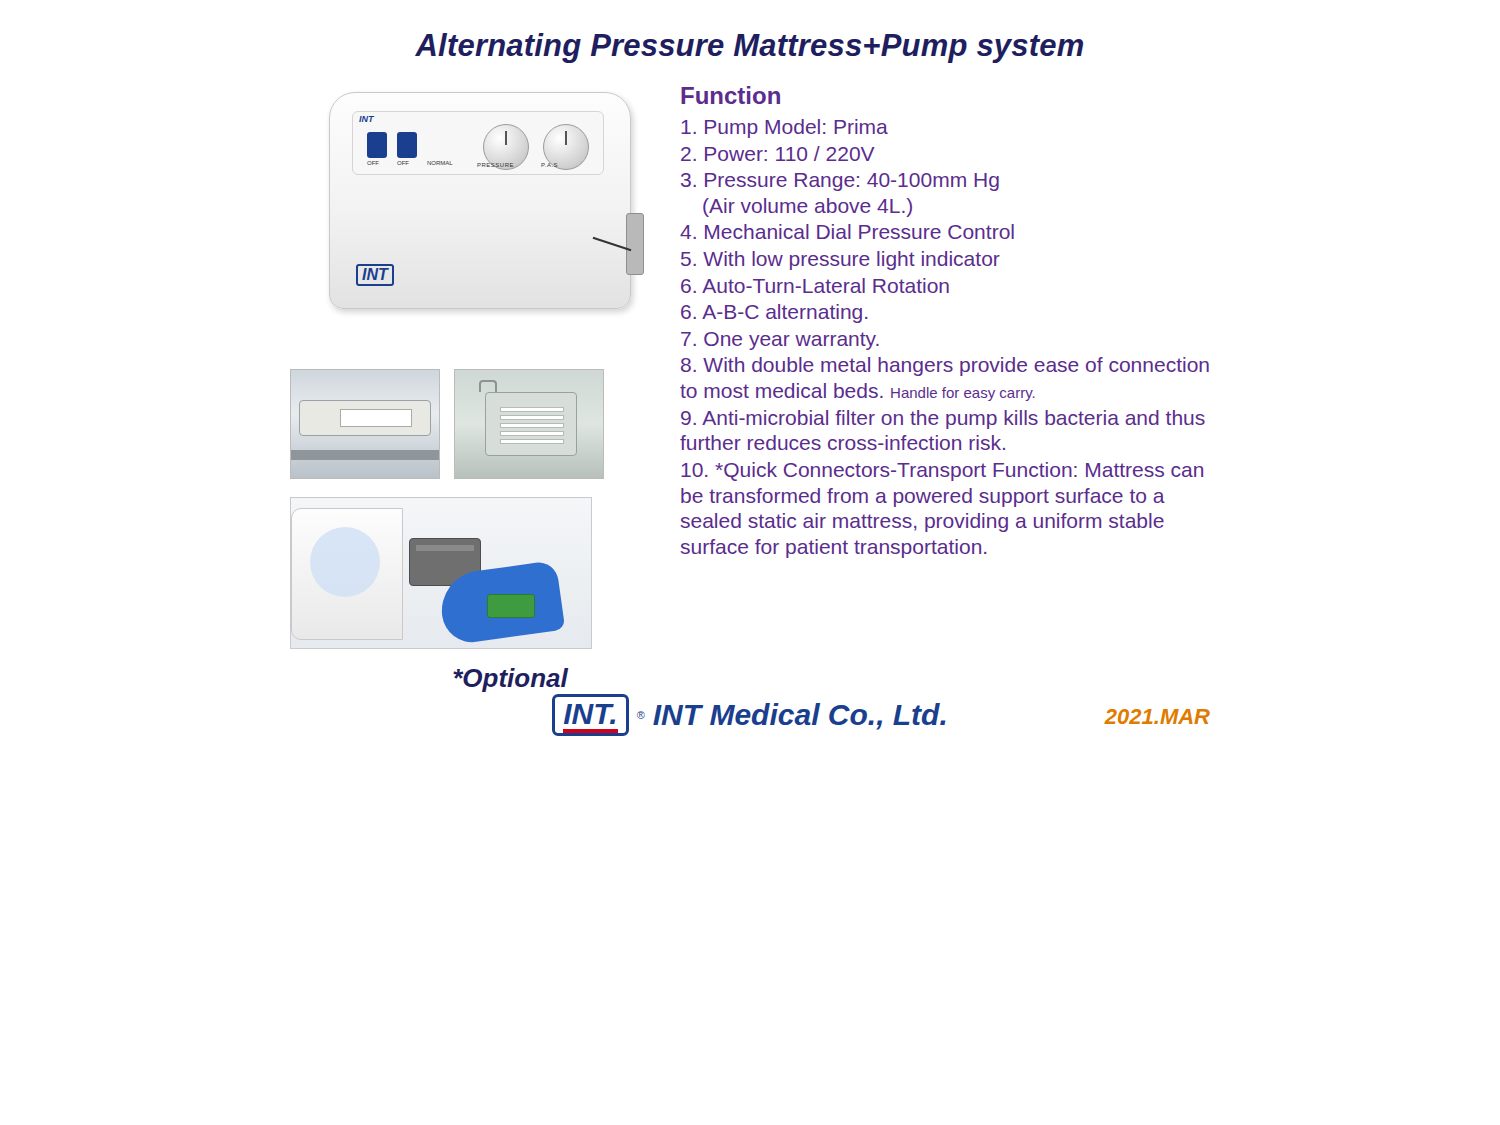Alternating Pressure Mattress+Pump system
INT OFF OFF NORMAL PRESSURE P.A.S
INT
*Optional
Function
1. Pump Model: Prima
2. Power: 110 / 220V
3. Pressure Range: 40-100mm Hg (Air volume above 4L.)
4. Mechanical Dial Pressure Control
5. With low pressure light indicator
6. Auto-Turn-Lateral Rotation
6. A-B-C alternating.
7. One year warranty.
8. With double metal hangers provide ease of connection to most medical beds. Handle for easy carry.
9. Anti-microbial filter on the pump kills bacteria and thus further reduces cross-infection risk.
10. *Quick Connectors-Transport Function: Mattress can be transformed from a powered support surface to a sealed static air mattress, providing a uniform stable surface for patient transportation.
INT. ® INT Medical Co., Ltd.
2021.MAR